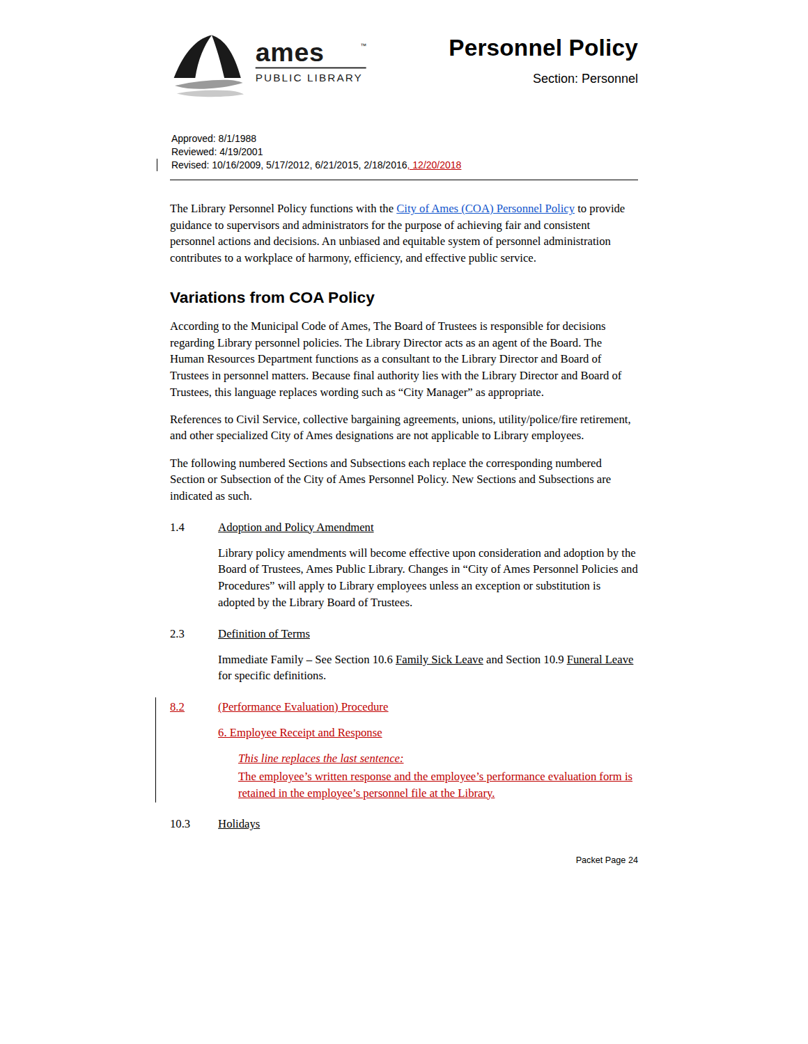ames ™ PUBLIC LIBRARY
Personnel Policy
Section: Personnel
Approved: 8/1/1988
Reviewed: 4/19/2001
Revised: 10/16/2009, 5/17/2012, 6/21/2015, 2/18/2016, 12/20/2018
The Library Personnel Policy functions with the City of Ames (COA) Personnel Policy to provide guidance to supervisors and administrators for the purpose of achieving fair and consistent personnel actions and decisions. An unbiased and equitable system of personnel administration contributes to a workplace of harmony, efficiency, and effective public service.
Variations from COA Policy
According to the Municipal Code of Ames, The Board of Trustees is responsible for decisions regarding Library personnel policies. The Library Director acts as an agent of the Board. The Human Resources Department functions as a consultant to the Library Director and Board of Trustees in personnel matters. Because final authority lies with the Library Director and Board of Trustees, this language replaces wording such as “City Manager” as appropriate.
References to Civil Service, collective bargaining agreements, unions, utility/police/fire retirement, and other specialized City of Ames designations are not applicable to Library employees.
The following numbered Sections and Subsections each replace the corresponding numbered Section or Subsection of the City of Ames Personnel Policy. New Sections and Subsections are indicated as such.
1.4
Adoption and Policy Amendment
Library policy amendments will become effective upon consideration and adoption by the Board of Trustees, Ames Public Library. Changes in “City of Ames Personnel Policies and Procedures” will apply to Library employees unless an exception or substitution is adopted by the Library Board of Trustees.
2.3
Definition of Terms
Immediate Family – See Section 10.6 Family Sick Leave and Section 10.9 Funeral Leave for specific definitions.
8.2
(Performance Evaluation) Procedure
6. Employee Receipt and Response
This line replaces the last sentence: The employee’s written response and the employee’s performance evaluation form is retained in the employee’s personnel file at the Library.
10.3
Holidays
Packet Page 24